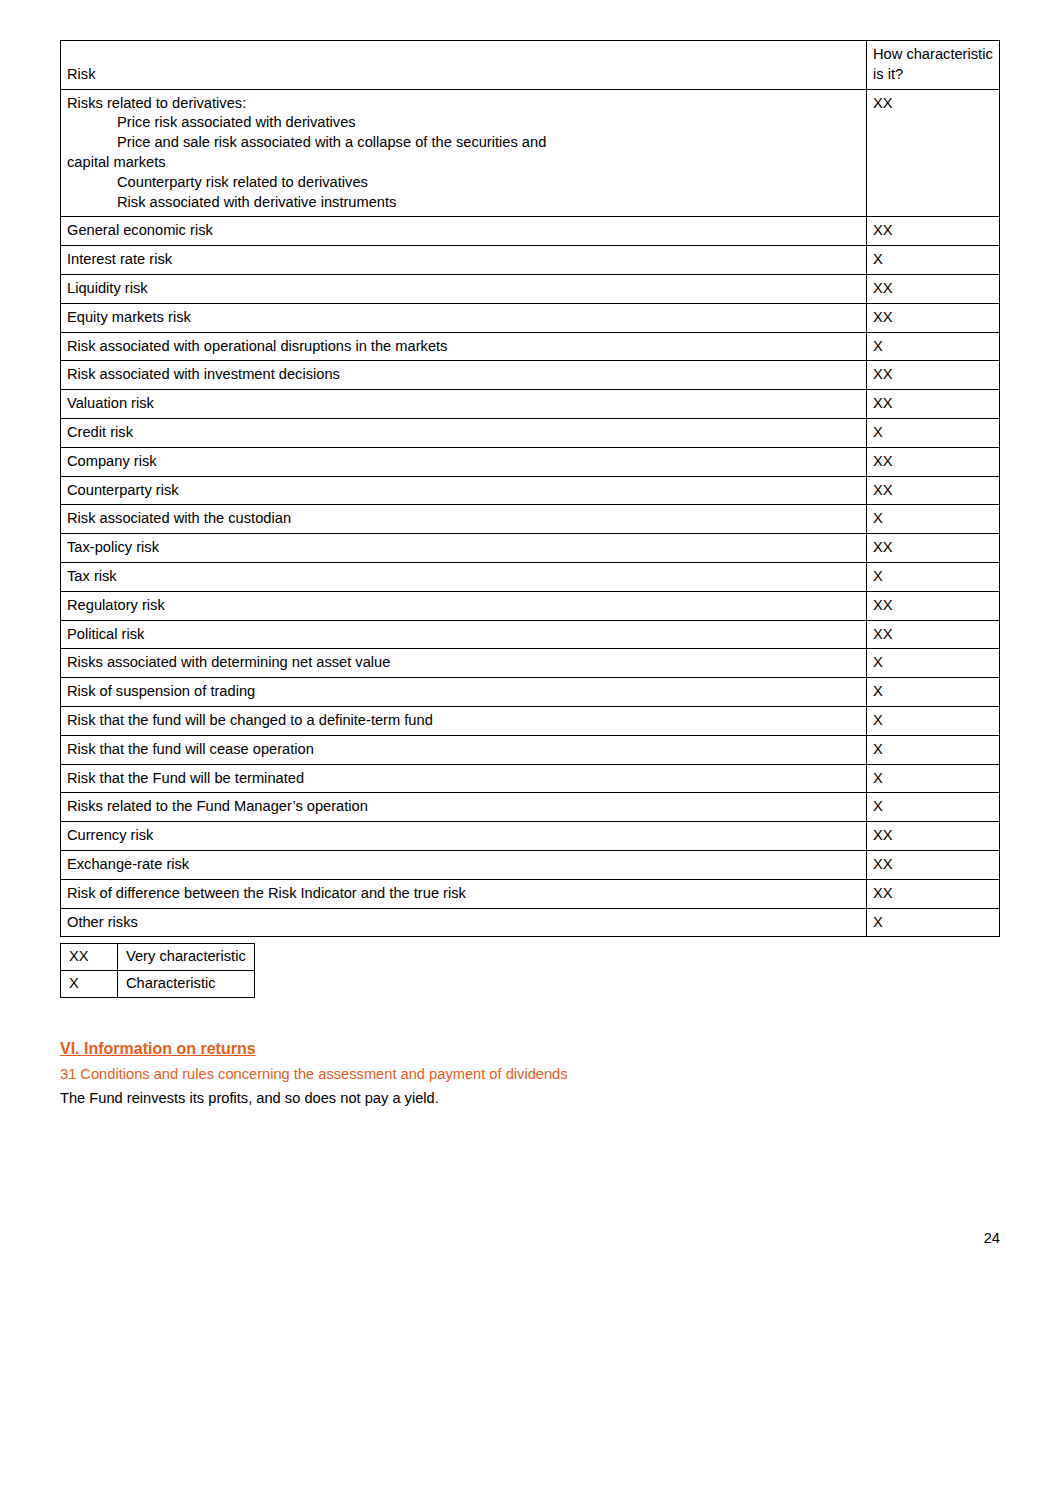| Risk | How characteristic is it? |
| Risks related to derivatives: Price risk associated with derivatives Price and sale risk associated with a collapse of the securities and capital markets Counterparty risk related to derivatives Risk associated with derivative instruments | XX |
| General economic risk | XX |
| Interest rate risk | X |
| Liquidity risk | XX |
| Equity markets risk | XX |
| Risk associated with operational disruptions in the markets | X |
| Risk associated with investment decisions | XX |
| Valuation risk | XX |
| Credit risk | X |
| Company risk | XX |
| Counterparty risk | XX |
| Risk associated with the custodian | X |
| Tax-policy risk | XX |
| Tax risk | X |
| Regulatory risk | XX |
| Political risk | XX |
| Risks associated with determining net asset value | X |
| Risk of suspension of trading | X |
| Risk that the fund will be changed to a definite-term fund | X |
| Risk that the fund will cease operation | X |
| Risk that the Fund will be terminated | X |
| Risks related to the Fund Manager’s operation | X |
| Currency risk | XX |
| Exchange-rate risk | XX |
| Risk of difference between the Risk Indicator and the true risk | XX |
| Other risks | X |
| XX | Very characteristic |
| X | Characteristic |
VI. Information on returns
31 Conditions and rules concerning the assessment and payment of dividends
The Fund reinvests its profits, and so does not pay a yield.
24